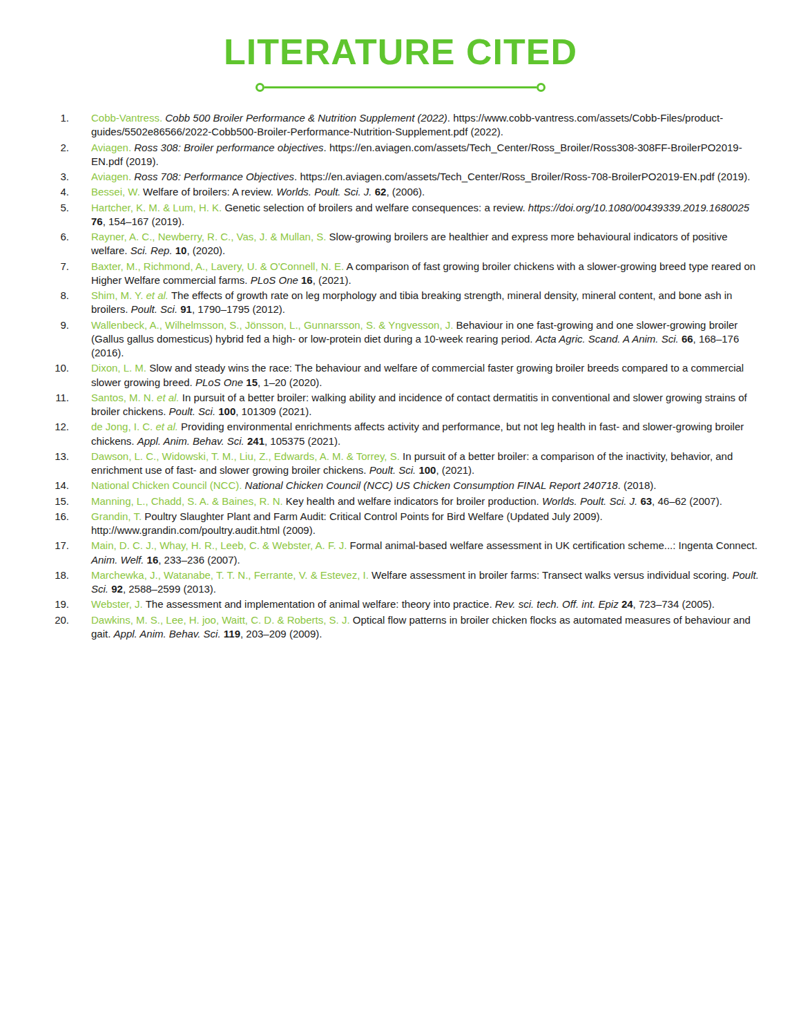Literature Cited
Cobb-Vantress. Cobb 500 Broiler Performance & Nutrition Supplement (2022). https://www.cobb-vantress.com/assets/Cobb-Files/product-guides/5502e86566/2022-Cobb500-Broiler-Performance-Nutrition-Supplement.pdf (2022).
Aviagen. Ross 308: Broiler performance objectives. https://en.aviagen.com/assets/Tech_Center/Ross_Broiler/Ross308-308FF-BroilerPO2019-EN.pdf (2019).
Aviagen. Ross 708: Performance Objectives. https://en.aviagen.com/assets/Tech_Center/Ross_Broiler/Ross-708-BroilerPO2019-EN.pdf (2019).
Bessei, W. Welfare of broilers: A review. Worlds. Poult. Sci. J. 62, (2006).
Hartcher, K. M. & Lum, H. K. Genetic selection of broilers and welfare consequences: a review. https://doi.org/10.1080/00439339.2019.1680025 76, 154–167 (2019).
Rayner, A. C., Newberry, R. C., Vas, J. & Mullan, S. Slow-growing broilers are healthier and express more behavioural indicators of positive welfare. Sci. Rep. 10, (2020).
Baxter, M., Richmond, A., Lavery, U. & O'Connell, N. E. A comparison of fast growing broiler chickens with a slower-growing breed type reared on Higher Welfare commercial farms. PLoS One 16, (2021).
Shim, M. Y. et al. The effects of growth rate on leg morphology and tibia breaking strength, mineral density, mineral content, and bone ash in broilers. Poult. Sci. 91, 1790–1795 (2012).
Wallenbeck, A., Wilhelmsson, S., Jönsson, L., Gunnarsson, S. & Yngvesson, J. Behaviour in one fast-growing and one slower-growing broiler (Gallus gallus domesticus) hybrid fed a high- or low-protein diet during a 10-week rearing period. Acta Agric. Scand. A Anim. Sci. 66, 168–176 (2016).
Dixon, L. M. Slow and steady wins the race: The behaviour and welfare of commercial faster growing broiler breeds compared to a commercial slower growing breed. PLoS One 15, 1–20 (2020).
Santos, M. N. et al. In pursuit of a better broiler: walking ability and incidence of contact dermatitis in conventional and slower growing strains of broiler chickens. Poult. Sci. 100, 101309 (2021).
de Jong, I. C. et al. Providing environmental enrichments affects activity and performance, but not leg health in fast- and slower-growing broiler chickens. Appl. Anim. Behav. Sci. 241, 105375 (2021).
Dawson, L. C., Widowski, T. M., Liu, Z., Edwards, A. M. & Torrey, S. In pursuit of a better broiler: a comparison of the inactivity, behavior, and enrichment use of fast- and slower growing broiler chickens. Poult. Sci. 100, (2021).
National Chicken Council (NCC). National Chicken Council (NCC) US Chicken Consumption FINAL Report 240718. (2018).
Manning, L., Chadd, S. A. & Baines, R. N. Key health and welfare indicators for broiler production. Worlds. Poult. Sci. J. 63, 46–62 (2007).
Grandin, T. Poultry Slaughter Plant and Farm Audit: Critical Control Points for Bird Welfare (Updated July 2009). http://www.grandin.com/poultry.audit.html (2009).
Main, D. C. J., Whay, H. R., Leeb, C. & Webster, A. F. J. Formal animal-based welfare assessment in UK certification scheme...: Ingenta Connect. Anim. Welf. 16, 233–236 (2007).
Marchewka, J., Watanabe, T. T. N., Ferrante, V. & Estevez, I. Welfare assessment in broiler farms: Transect walks versus individual scoring. Poult. Sci. 92, 2588–2599 (2013).
Webster, J. The assessment and implementation of animal welfare: theory into practice. Rev. sci. tech. Off. int. Epiz 24, 723–734 (2005).
Dawkins, M. S., Lee, H. joo, Waitt, C. D. & Roberts, S. J. Optical flow patterns in broiler chicken flocks as automated measures of behaviour and gait. Appl. Anim. Behav. Sci. 119, 203–209 (2009).